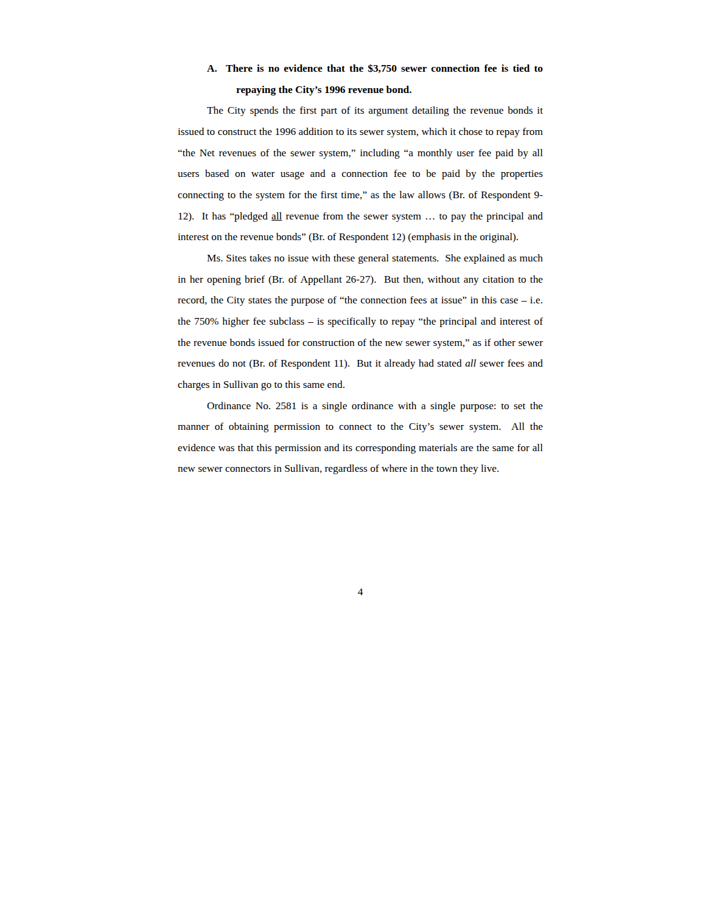A. There is no evidence that the $3,750 sewer connection fee is tied to repaying the City’s 1996 revenue bond.
The City spends the first part of its argument detailing the revenue bonds it issued to construct the 1996 addition to its sewer system, which it chose to repay from “the Net revenues of the sewer system,” including “a monthly user fee paid by all users based on water usage and a connection fee to be paid by the properties connecting to the system for the first time,” as the law allows (Br. of Respondent 9-12). It has “pledged all revenue from the sewer system … to pay the principal and interest on the revenue bonds” (Br. of Respondent 12) (emphasis in the original).
Ms. Sites takes no issue with these general statements. She explained as much in her opening brief (Br. of Appellant 26-27). But then, without any citation to the record, the City states the purpose of “the connection fees at issue” in this case – i.e. the 750% higher fee subclass – is specifically to repay “the principal and interest of the revenue bonds issued for construction of the new sewer system,” as if other sewer revenues do not (Br. of Respondent 11). But it already had stated all sewer fees and charges in Sullivan go to this same end.
Ordinance No. 2581 is a single ordinance with a single purpose: to set the manner of obtaining permission to connect to the City’s sewer system. All the evidence was that this permission and its corresponding materials are the same for all new sewer connectors in Sullivan, regardless of where in the town they live.
4